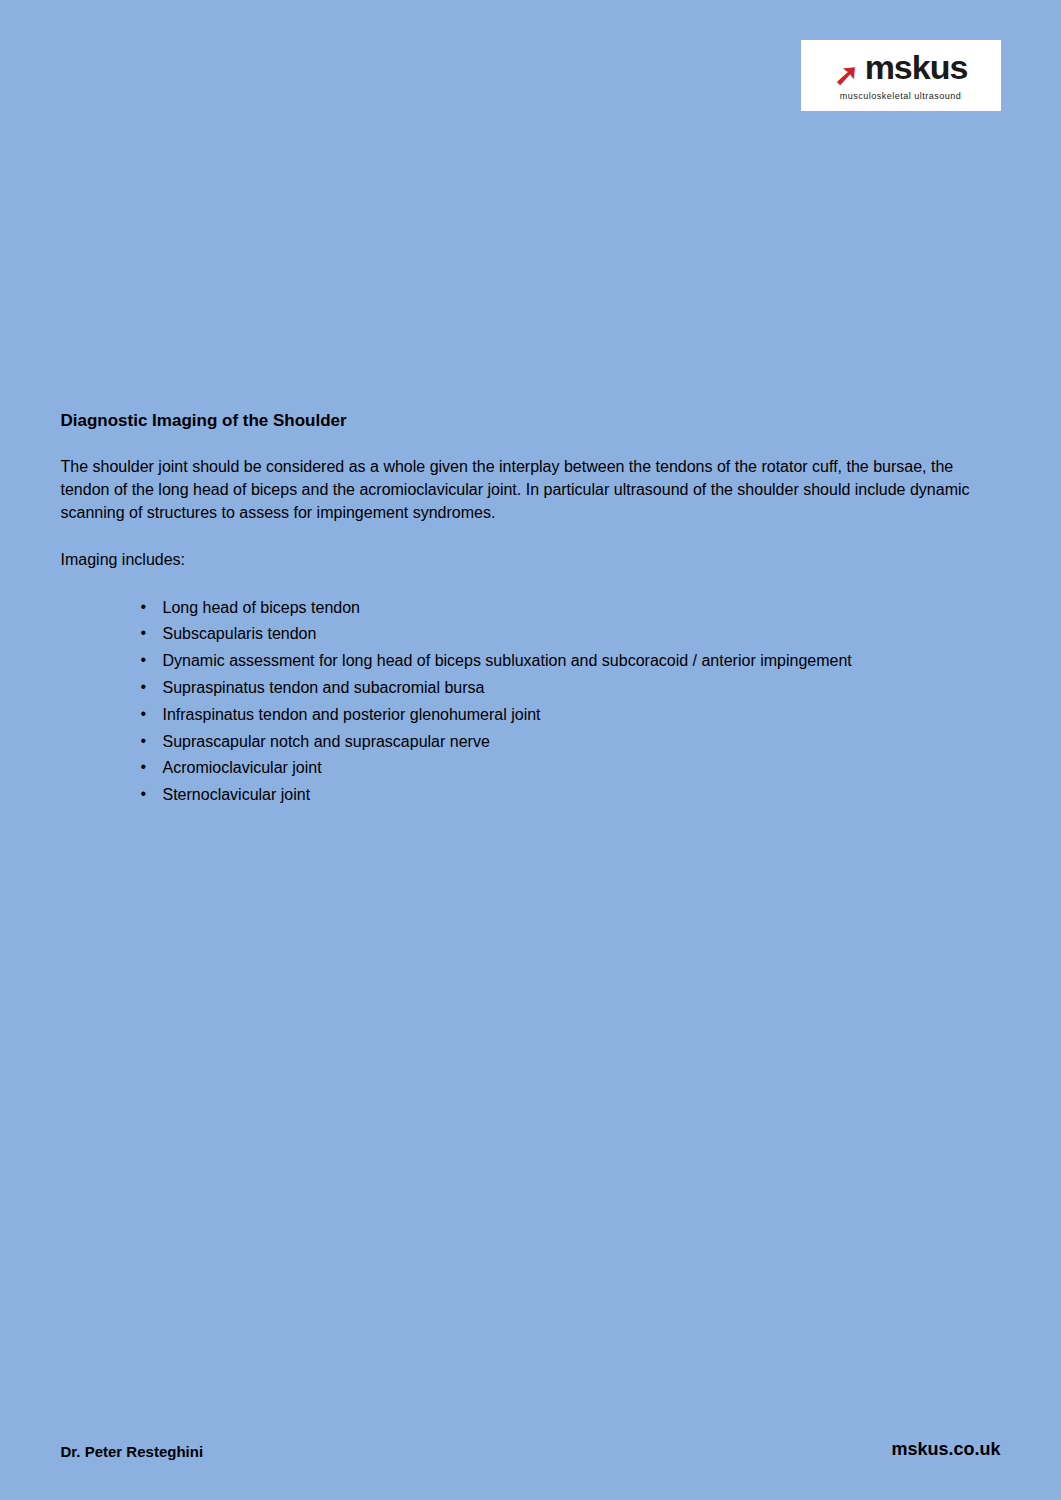➚msk us
musculoskeletal ultrasound
Diagnostic Imaging of the Shoulder
The shoulder joint should be considered as a whole given the interplay between the tendons of the rotator cuff, the bursae, the tendon of the long head of biceps and the acromioclavicular joint. In particular ultrasound of the shoulder should include dynamic scanning of structures to assess for impingement syndromes.
Imaging includes:
Long head of biceps tendon
Subscapularis tendon
Dynamic assessment for long head of biceps subluxation and subcoracoid / anterior impingement
Supraspinatus tendon and subacromial bursa
Infraspinatus tendon and posterior glenohumeral joint
Suprascapular notch and suprascapular nerve
Acromioclavicular joint
Sternoclavicular joint
Dr. Peter Resteghini
mskus.co.uk